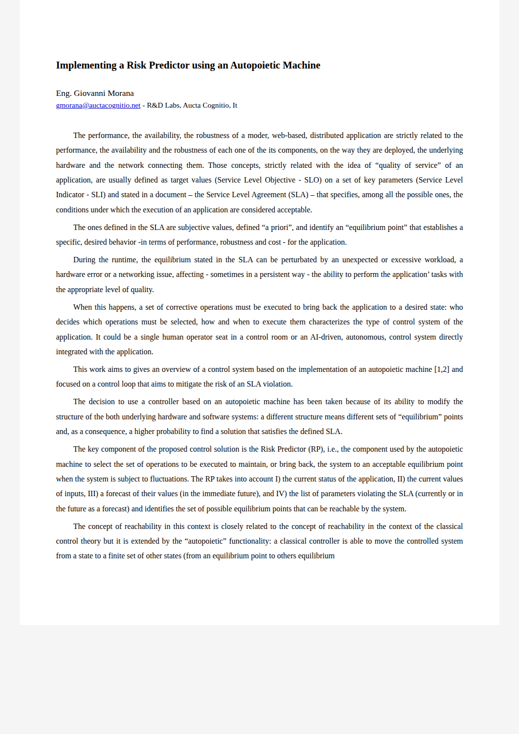Implementing a Risk Predictor using an Autopoietic Machine
Eng. Giovanni Morana
gmorana@auctacognitio.net - R&D Labs, Aucta Cognitio, It
The performance, the availability, the robustness of a moder, web-based, distributed application are strictly related to the performance, the availability and the robustness of each one of the its components, on the way they are deployed, the underlying hardware and the network connecting them. Those concepts, strictly related with the idea of “quality of service” of an application, are usually defined as target values (Service Level Objective - SLO) on a set of key parameters (Service Level Indicator - SLI) and stated in a document – the Service Level Agreement (SLA) – that specifies, among all the possible ones, the conditions under which the execution of an application are considered acceptable.
The ones defined in the SLA are subjective values, defined “a priori”, and identify an “equilibrium point” that establishes a specific, desired behavior -in terms of performance, robustness and cost - for the application.
During the runtime, the equilibrium stated in the SLA can be perturbated by an unexpected or excessive workload, a hardware error or a networking issue, affecting - sometimes in a persistent way - the ability to perform the application’ tasks with the appropriate level of quality.
When this happens, a set of corrective operations must be executed to bring back the application to a desired state: who decides which operations must be selected, how and when to execute them characterizes the type of control system of the application. It could be a single human operator seat in a control room or an AI-driven, autonomous, control system directly integrated with the application.
This work aims to gives an overview of a control system based on the implementation of an autopoietic machine [1,2] and focused on a control loop that aims to mitigate the risk of an SLA violation.
The decision to use a controller based on an autopoietic machine has been taken because of its ability to modify the structure of the both underlying hardware and software systems: a different structure means different sets of “equilibrium” points and, as a consequence, a higher probability to find a solution that satisfies the defined SLA.
The key component of the proposed control solution is the Risk Predictor (RP), i.e., the component used by the autopoietic machine to select the set of operations to be executed to maintain, or bring back, the system to an acceptable equilibrium point when the system is subject to fluctuations. The RP takes into account I) the current status of the application, II) the current values of inputs, III) a forecast of their values (in the immediate future), and IV) the list of parameters violating the SLA (currently or in the future as a forecast) and identifies the set of possible equilibrium points that can be reachable by the system.
The concept of reachability in this context is closely related to the concept of reachability in the context of the classical control theory but it is extended by the “autopoietic” functionality: a classical controller is able to move the controlled system from a state to a finite set of other states (from an equilibrium point to others equilibrium